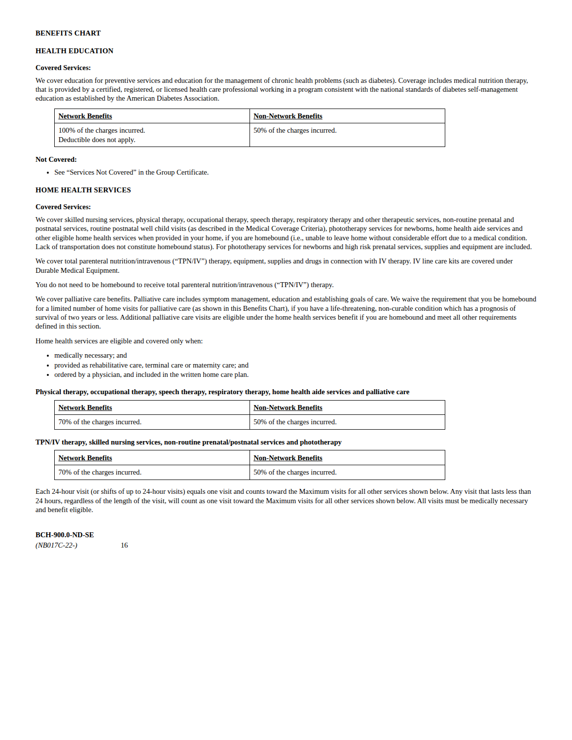BENEFITS CHART
HEALTH EDUCATION
Covered Services:
We cover education for preventive services and education for the management of chronic health problems (such as diabetes). Coverage includes medical nutrition therapy, that is provided by a certified, registered, or licensed health care professional working in a program consistent with the national standards of diabetes self-management education as established by the American Diabetes Association.
| Network Benefits | Non-Network Benefits |
| --- | --- |
| 100% of the charges incurred. Deductible does not apply. | 50% of the charges incurred. |
Not Covered:
See “Services Not Covered” in the Group Certificate.
HOME HEALTH SERVICES
Covered Services:
We cover skilled nursing services, physical therapy, occupational therapy, speech therapy, respiratory therapy and other therapeutic services, non-routine prenatal and postnatal services, routine postnatal well child visits (as described in the Medical Coverage Criteria), phototherapy services for newborns, home health aide services and other eligible home health services when provided in your home, if you are homebound (i.e., unable to leave home without considerable effort due to a medical condition. Lack of transportation does not constitute homebound status). For phototherapy services for newborns and high risk prenatal services, supplies and equipment are included.
We cover total parenteral nutrition/intravenous (“TPN/IV”) therapy, equipment, supplies and drugs in connection with IV therapy. IV line care kits are covered under Durable Medical Equipment.
You do not need to be homebound to receive total parenteral nutrition/intravenous (“TPN/IV”) therapy.
We cover palliative care benefits. Palliative care includes symptom management, education and establishing goals of care. We waive the requirement that you be homebound for a limited number of home visits for palliative care (as shown in this Benefits Chart), if you have a life-threatening, non-curable condition which has a prognosis of survival of two years or less. Additional palliative care visits are eligible under the home health services benefit if you are homebound and meet all other requirements defined in this section.
Home health services are eligible and covered only when:
medically necessary; and
provided as rehabilitative care, terminal care or maternity care; and
ordered by a physician, and included in the written home care plan.
Physical therapy, occupational therapy, speech therapy, respiratory therapy, home health aide services and palliative care
| Network Benefits | Non-Network Benefits |
| --- | --- |
| 70% of the charges incurred. | 50% of the charges incurred. |
TPN/IV therapy, skilled nursing services, non-routine prenatal/postnatal services and phototherapy
| Network Benefits | Non-Network Benefits |
| --- | --- |
| 70% of the charges incurred. | 50% of the charges incurred. |
Each 24-hour visit (or shifts of up to 24-hour visits) equals one visit and counts toward the Maximum visits for all other services shown below. Any visit that lasts less than 24 hours, regardless of the length of the visit, will count as one visit toward the Maximum visits for all other services shown below. All visits must be medically necessary and benefit eligible.
BCH-900.0-ND-SE
(NB017C-22-) 16